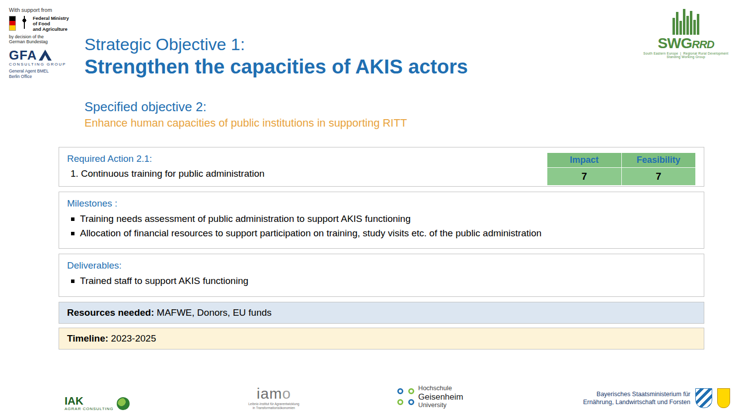With support from
Federal Ministry
of Food
and Agriculture
by decision of the
German Bundestag
GFA
CONSULTING GROUP
General Agent BMEL
Berlin Office
SWGRRD
South Eastern Europe | Regional Rural Development Standing Working Group
Strategic Objective 1:
Strengthen the capacities of AKIS actors
Specified objective 2:
Enhance human capacities of public institutions in supporting RITT
Required Action 2.1:
Continuous training for public administration
| Impact | Feasibility |
| --- | --- |
| 7 | 7 |
Milestones :
Training needs assessment of public administration to support AKIS functioning
Allocation of financial resources to support participation on training, study visits etc. of the public administration
Deliverables:
Trained staff to support AKIS functioning
Resources needed: MAFWE, Donors, EU funds
Timeline: 2023-2025
IAK
AGRAR CONSULTING
iamo
Leibniz-Institut für Agrarentwicklung
in Transformationsökonomien
Hochschule Geisenheim University
Bayerisches Staatsministerium für
Ernährung, Landwirtschaft und Forsten